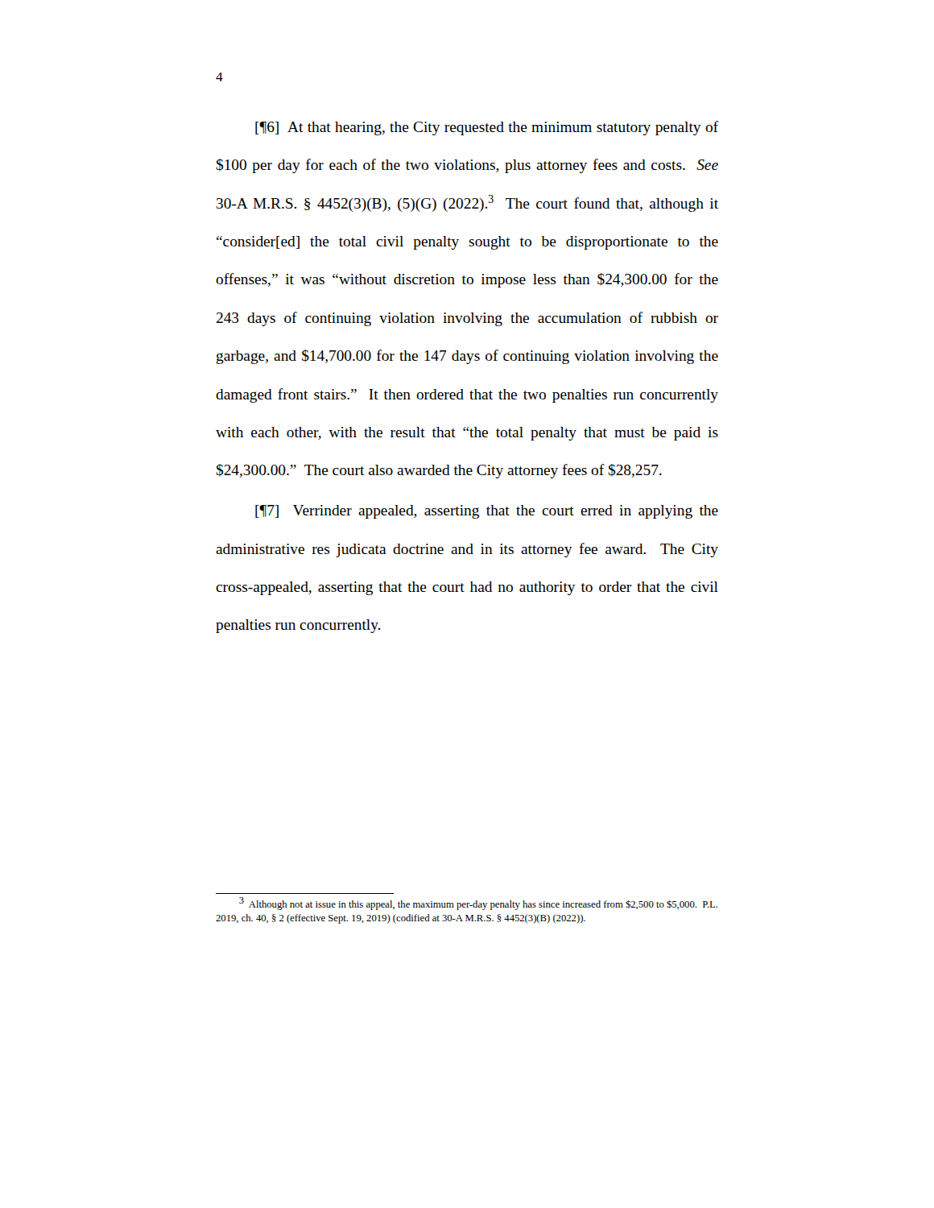4
[¶6] At that hearing, the City requested the minimum statutory penalty of $100 per day for each of the two violations, plus attorney fees and costs. See 30-A M.R.S. § 4452(3)(B), (5)(G) (2022).3 The court found that, although it “consider[ed] the total civil penalty sought to be disproportionate to the offenses,” it was “without discretion to impose less than $24,300.00 for the 243 days of continuing violation involving the accumulation of rubbish or garbage, and $14,700.00 for the 147 days of continuing violation involving the damaged front stairs.” It then ordered that the two penalties run concurrently with each other, with the result that “the total penalty that must be paid is $24,300.00.” The court also awarded the City attorney fees of $28,257.
[¶7] Verrinder appealed, asserting that the court erred in applying the administrative res judicata doctrine and in its attorney fee award. The City cross-appealed, asserting that the court had no authority to order that the civil penalties run concurrently.
3 Although not at issue in this appeal, the maximum per-day penalty has since increased from $2,500 to $5,000. P.L. 2019, ch. 40, § 2 (effective Sept. 19, 2019) (codified at 30-A M.R.S. § 4452(3)(B) (2022)).